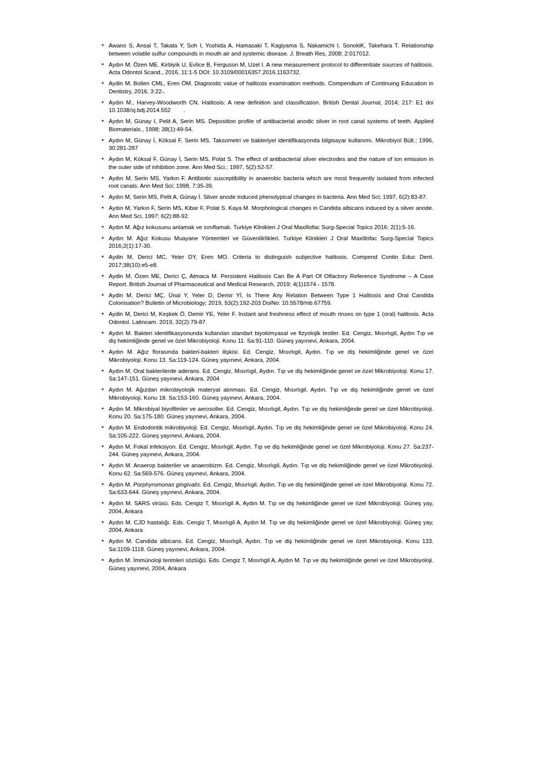Awano S, Ansai T, Takata Y, Soh I, Yoshida A, Hamasaki T, Kagiyama S, Nakamichi I, SonokiK, Takehara T. Relationship between volatile sulfur compounds in mouth air and systemic disease. J. Breath Res, 2008; 2:017012.
Aydın M. Özen ME. Kirbiyik U, Evlice B, Ferguson M, Uzel I. A new measurement protocol to differentiate sources of halitosis. Acta Odontol Scand., 2016, 11:1-5 DOI: 10.3109/00016357.2016.1163732.
Aydin M, Bollen CML, Eren ÖM. Diagnostic value of halitosis examination methods. Compendium of Continuing Education in Dentistry, 2016, 3:22-.
Aydın M., Harvey-Woodworth CN. Halitosis: A new definition and classification. British Dental Journal, 2014; 217: E1 doi 10.1038/sj.bdj.2014.552 .
Aydın M, Günay I, Pelit A, Serin MS. Deposition profile of antibacterial anodic silver in root canal systems of teeth. Applied Biomaterials., 1998; 38(1):49-54.
Aydın M, Günay İ, Köksal F, Serin MS. Taksometri ve bakteriyel identifikasyonda bilgisayar kullanımı. Mikrobiyol Bült.; 1996, 30:281-287
Aydın M, Köksal F, Günay İ, Serin MS, Polat S. The effect of antibacterial silver electrodes and the nature of ion emission in the outer side of inhibition zone. Ann Med Sci.; 1997, 5(2):52-57.
Aydın M, Serin MS, Yarkın F. Antibiotic susceptibility in anaerobic bacteria which are most frequently isolated from infected root canals. Ann Med Sci; 1998, 7:35-39.
Aydın M, Serin MS, Pelit A, Günay İ. Silver anode induced phenotypical changes in bacteria. Ann Med Sci; 1997, 6(2):83-87.
Aydın M, Yarkın F, Serin MS, Kibar F, Polat S. Kaya M. Morphological changes in Candida albicans induced by a silver anode. Ann Med Sci, 1997; 6(2):88-92.
Aydın M. Ağız kokusunu anlamak ve sınıflamak. Turkiye Klinikleri J Oral Maxillofac Surg-Special Topics 2016; 2(1):5-16.
Aydın M. Ağız Kokusu Muayane Yöntemleri ve Güvenilirlikleri. Turkiye Klinikleri J Oral Maxillofac Surg-Special Topics 2016;2(1):17-30.
Aydin M, Derici MC, Yeler DY, Eren MO. Criteria to distinguish subjective halitosis. Compend Contin Educ Dent. 2017;38(10):e5-e8.
Aydin M, Özen ME, Derici Ç, Atmaca M. Persistent Halitosis Can Be A Part Of Olfactory Reference Syndrome – A Case Report. British Journal of Pharmaceutical and Medical Research, 2019; 4(1)1574 - 1578.
Aydin M, Derici MÇ, Ünal Y, Yeler D, Demir Yİ. Is There Any Relation Between Type 1 Halitosis and Oral Candida Colonisation? Bulletin of Microbiology; 2019, 53(2):192-203 DoiNo: 10.5578/mb.67759.
Aydin M, Derici M, Keşkek Ö, Demir YE, Yeler F. Instant and freshness effect of mouth rinses on type 1 (oral) halitosis. Acta Odontol. Latinoam. 2019, 32(2):79-87.
Aydın M. Bakteri identifikasyonunda kullanılan standart biyokimyasal ve fizyolojik testler. Ed. Cengiz, Mısırlıgil, Aydın Tıp ve diş hekimliğinde genel ve özel Mikrobiyoloji. Konu 11. Sa:91-110. Güneş yayınevi, Ankara, 2004.
Aydın M. Ağız florasında bakteri-bakteri ilişkisi. Ed. Cengiz, Mısırlıgil, Aydın. Tıp ve diş hekimliğinde genel ve özel Mikrobiyoloji. Konu 13. Sa:119-124. Güneş yayınevi, Ankara, 2004.
Aydın M. Oral bakterilerde aderans. Ed. Cengiz, Mısırlıgil, Aydın. Tıp ve diş hekimliğinde genel ve özel Mikrobiyoloji. Konu 17. Sa:147-151. Güneş yayınevi, Ankara, 2004
Aydın M. Ağızdan mikrobiyolojik materyal alınması. Ed. Cengiz, Mısırlıgil, Aydın. Tıp ve diş hekimliğinde genel ve özel Mikrobiyoloji. Konu 18. Sa:153-160. Güneş yayınevi, Ankara, 2004.
Aydın M. Mikrobiyal biyofilmler ve aerosoller. Ed. Cengiz, Mısırlıgil, Aydın. Tıp ve diş hekimliğinde genel ve özel Mikrobiyoloji. Konu 20. Sa:175-180. Güneş yayınevi, Ankara, 2004.
Aydın M. Endodontik mikrobiyoloji. Ed. Cengiz, Mısırlıgil, Aydın. Tıp ve diş hekimliğinde genel ve özel Mikrobiyoloji. Konu 24. Sa:105-222. Güneş yayınevi, Ankara, 2004.
Aydın M. Fokal infeksiyon. Ed. Cengiz, Mısırlıgil, Aydın. Tıp ve diş hekimliğinde genel ve özel Mikrobiyoloji. Konu 27. Sa:237-244. Güneş yayınevi, Ankara, 2004.
Aydın M. Anaerop bakteriler ve anaerobizm. Ed. Cengiz, Mısırlıgil, Aydın. Tıp ve diş hekimliğinde genel ve özel Mikrobiyoloji. Konu 62. Sa:569-576. Güneş yayınevi, Ankara, 2004.
Aydın M. Porphyromonas gingivalis. Ed. Cengiz, Mısırlıgil, Aydın. Tıp ve diş hekimliğinde genel ve özel Mikrobiyoloji. Konu 72. Sa:633-644. Güneş yayınevi, Ankara, 2004.
Aydın M. SARS virüsü. Eds. Cengiz T, Mısırlıgil A, Aydın M. Tıp ve diş hekimliğinde genel ve özel Mikrobiyoloji. Güneş yay, 2004, Ankara
Aydın M. CJD hastalığı. Eds. Cengiz T, Mısırlıgil A, Aydın M. Tıp ve diş hekimliğinde genel ve özel Mikrobiyoloji. Güneş yay, 2004, Ankara
Aydın M. Candida albicans. Ed. Cengiz, Mısırlıgil, Aydın. Tıp ve diş hekimliğinde genel ve özel Mikrobiyoloji. Konu 133. Sa:1109-1118. Güneş yayınevi, Ankara, 2004.
Aydın M. İmmünoloji terimleri sözlüğü. Eds. Cengiz T, Mısırlıgil A, Aydın M. Tıp ve diş hekimliğinde genel ve özel Mikrobiyoloji. Güneş yayınevi, 2004, Ankara